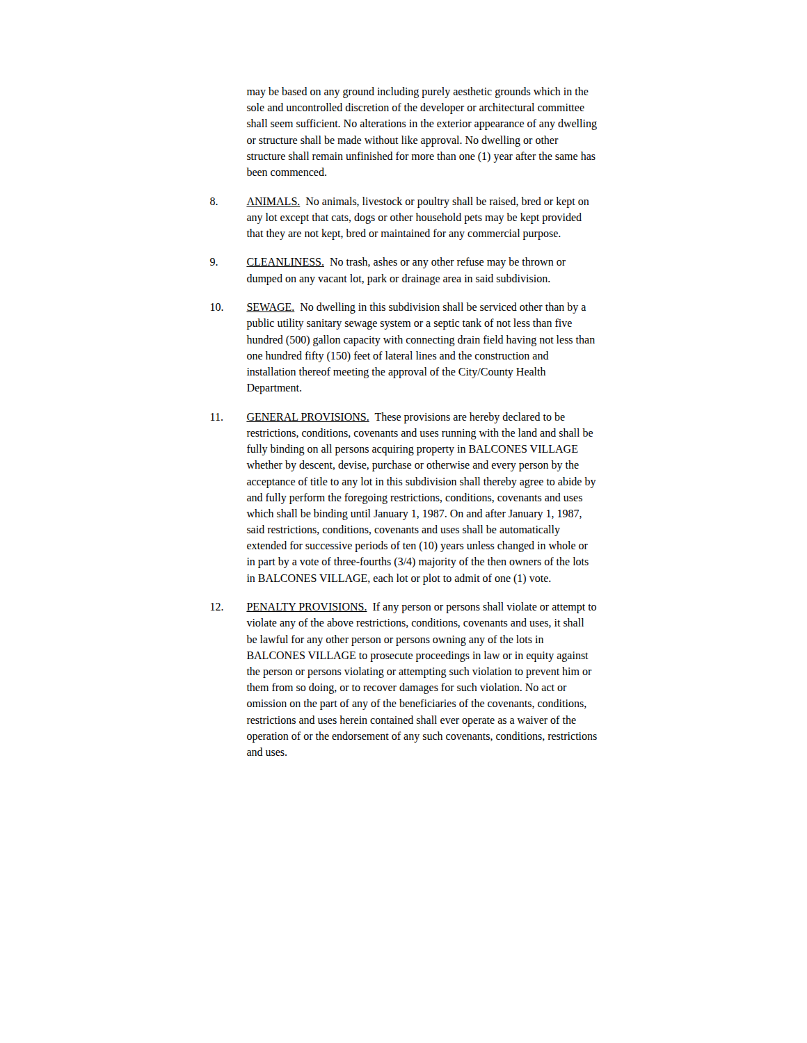may be based on any ground including purely aesthetic grounds which in the sole and uncontrolled discretion of the developer or architectural committee shall seem sufficient. No alterations in the exterior appearance of any dwelling or structure shall be made without like approval. No dwelling or other structure shall remain unfinished for more than one (1) year after the same has been commenced.
8. ANIMALS. No animals, livestock or poultry shall be raised, bred or kept on any lot except that cats, dogs or other household pets may be kept provided that they are not kept, bred or maintained for any commercial purpose.
9. CLEANLINESS. No trash, ashes or any other refuse may be thrown or dumped on any vacant lot, park or drainage area in said subdivision.
10. SEWAGE. No dwelling in this subdivision shall be serviced other than by a public utility sanitary sewage system or a septic tank of not less than five hundred (500) gallon capacity with connecting drain field having not less than one hundred fifty (150) feet of lateral lines and the construction and installation thereof meeting the approval of the City/County Health Department.
11. GENERAL PROVISIONS. These provisions are hereby declared to be restrictions, conditions, covenants and uses running with the land and shall be fully binding on all persons acquiring property in BALCONES VILLAGE whether by descent, devise, purchase or otherwise and every person by the acceptance of title to any lot in this subdivision shall thereby agree to abide by and fully perform the foregoing restrictions, conditions, covenants and uses which shall be binding until January 1, 1987. On and after January 1, 1987, said restrictions, conditions, covenants and uses shall be automatically extended for successive periods of ten (10) years unless changed in whole or in part by a vote of three-fourths (3/4) majority of the then owners of the lots in BALCONES VILLAGE, each lot or plot to admit of one (1) vote.
12. PENALTY PROVISIONS. If any person or persons shall violate or attempt to violate any of the above restrictions, conditions, covenants and uses, it shall be lawful for any other person or persons owning any of the lots in BALCONES VILLAGE to prosecute proceedings in law or in equity against the person or persons violating or attempting such violation to prevent him or them from so doing, or to recover damages for such violation. No act or omission on the part of any of the beneficiaries of the covenants, conditions, restrictions and uses herein contained shall ever operate as a waiver of the operation of or the endorsement of any such covenants, conditions, restrictions and uses.